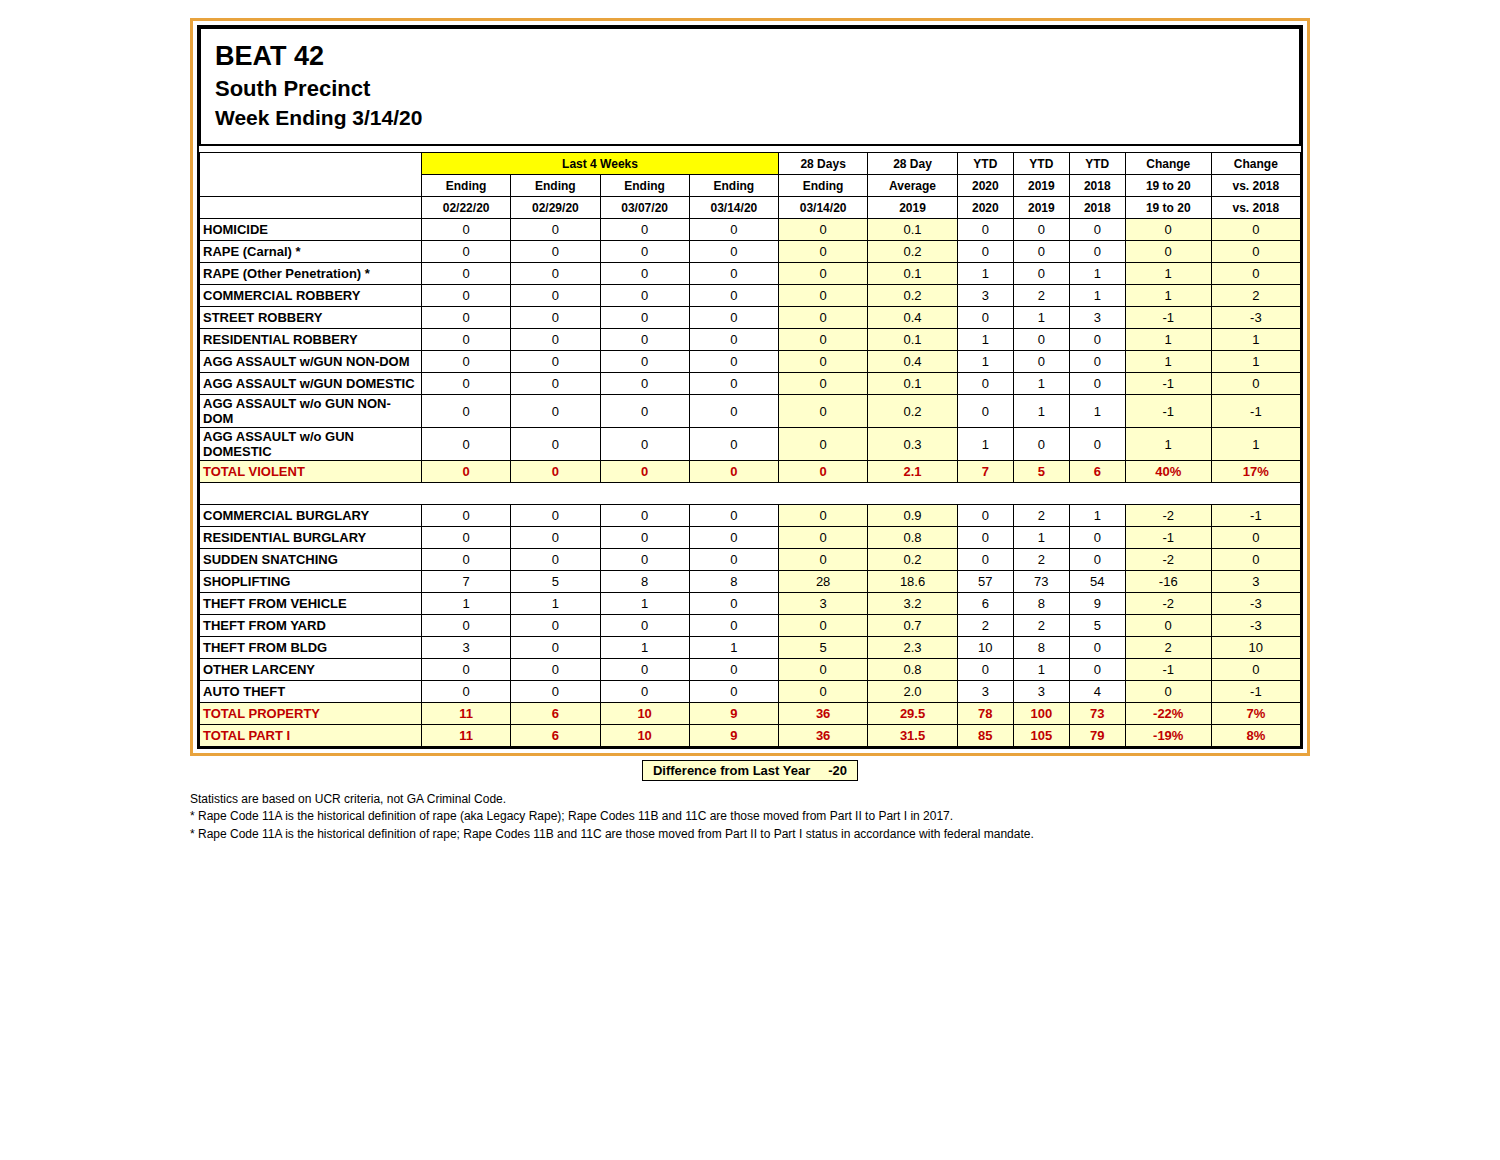BEAT 42
South Precinct
Week Ending 3/14/20
| | Last 4 Weeks | 28 Days | 28 Day | YTD | YTD | YTD | Change | Change |
| --- | --- | --- | --- | --- | --- | --- | --- | --- |
| Ending | Ending | Ending | Ending | Ending | Average | 2020 | 2019 | 2018 | 19 to 20 | vs. 2018 |
| | 02/22/20 | 02/29/20 | 03/07/20 | 03/14/20 | 03/14/20 | 2019 | 2020 | 2019 | 2018 | 19 to 20 | vs. 2018 |
| HOMICIDE | 0 | 0 | 0 | 0 | 0 | 0.1 | 0 | 0 | 0 | 0 | 0 |
| RAPE (Carnal) * | 0 | 0 | 0 | 0 | 0 | 0.2 | 0 | 0 | 0 | 0 | 0 |
| RAPE (Other Penetration) * | 0 | 0 | 0 | 0 | 0 | 0.1 | 1 | 0 | 1 | 1 | 0 |
| COMMERCIAL ROBBERY | 0 | 0 | 0 | 0 | 0 | 0.2 | 3 | 2 | 1 | 1 | 2 |
| STREET ROBBERY | 0 | 0 | 0 | 0 | 0 | 0.4 | 0 | 1 | 3 | -1 | -3 |
| RESIDENTIAL ROBBERY | 0 | 0 | 0 | 0 | 0 | 0.1 | 1 | 0 | 0 | 1 | 1 |
| AGG ASSAULT w/GUN NON-DOM | 0 | 0 | 0 | 0 | 0 | 0.4 | 1 | 0 | 0 | 1 | 1 |
| AGG ASSAULT w/GUN DOMESTIC | 0 | 0 | 0 | 0 | 0 | 0.1 | 0 | 1 | 0 | -1 | 0 |
| AGG ASSAULT w/o GUN NON-DOM | 0 | 0 | 0 | 0 | 0 | 0.2 | 0 | 1 | 1 | -1 | -1 |
| AGG ASSAULT w/o GUN DOMESTIC | 0 | 0 | 0 | 0 | 0 | 0.3 | 1 | 0 | 0 | 1 | 1 |
| TOTAL VIOLENT | 0 | 0 | 0 | 0 | 0 | 2.1 | 7 | 5 | 6 | 40% | 17% |
| COMMERCIAL BURGLARY | 0 | 0 | 0 | 0 | 0 | 0.9 | 0 | 2 | 1 | -2 | -1 |
| RESIDENTIAL BURGLARY | 0 | 0 | 0 | 0 | 0 | 0.8 | 0 | 1 | 0 | -1 | 0 |
| SUDDEN SNATCHING | 0 | 0 | 0 | 0 | 0 | 0.2 | 0 | 2 | 0 | -2 | 0 |
| SHOPLIFTING | 7 | 5 | 8 | 8 | 28 | 18.6 | 57 | 73 | 54 | -16 | 3 |
| THEFT FROM VEHICLE | 1 | 1 | 1 | 0 | 3 | 3.2 | 6 | 8 | 9 | -2 | -3 |
| THEFT FROM YARD | 0 | 0 | 0 | 0 | 0 | 0.7 | 2 | 2 | 5 | 0 | -3 |
| THEFT FROM BLDG | 3 | 0 | 1 | 1 | 5 | 2.3 | 10 | 8 | 0 | 2 | 10 |
| OTHER LARCENY | 0 | 0 | 0 | 0 | 0 | 0.8 | 0 | 1 | 0 | -1 | 0 |
| AUTO THEFT | 0 | 0 | 0 | 0 | 0 | 2.0 | 3 | 3 | 4 | 0 | -1 |
| TOTAL PROPERTY | 11 | 6 | 10 | 9 | 36 | 29.5 | 78 | 100 | 73 | -22% | 7% |
| TOTAL PART I | 11 | 6 | 10 | 9 | 36 | 31.5 | 85 | 105 | 79 | -19% | 8% |
Difference from Last Year -20
Statistics are based on UCR criteria, not GA Criminal Code.
* Rape Code 11A is the historical definition of rape (aka Legacy Rape); Rape Codes 11B and 11C are those moved from Part II to Part I in 2017.
* Rape Code 11A is the historical definition of rape; Rape Codes 11B and 11C are those moved from Part II to Part I status in accordance with federal mandate.